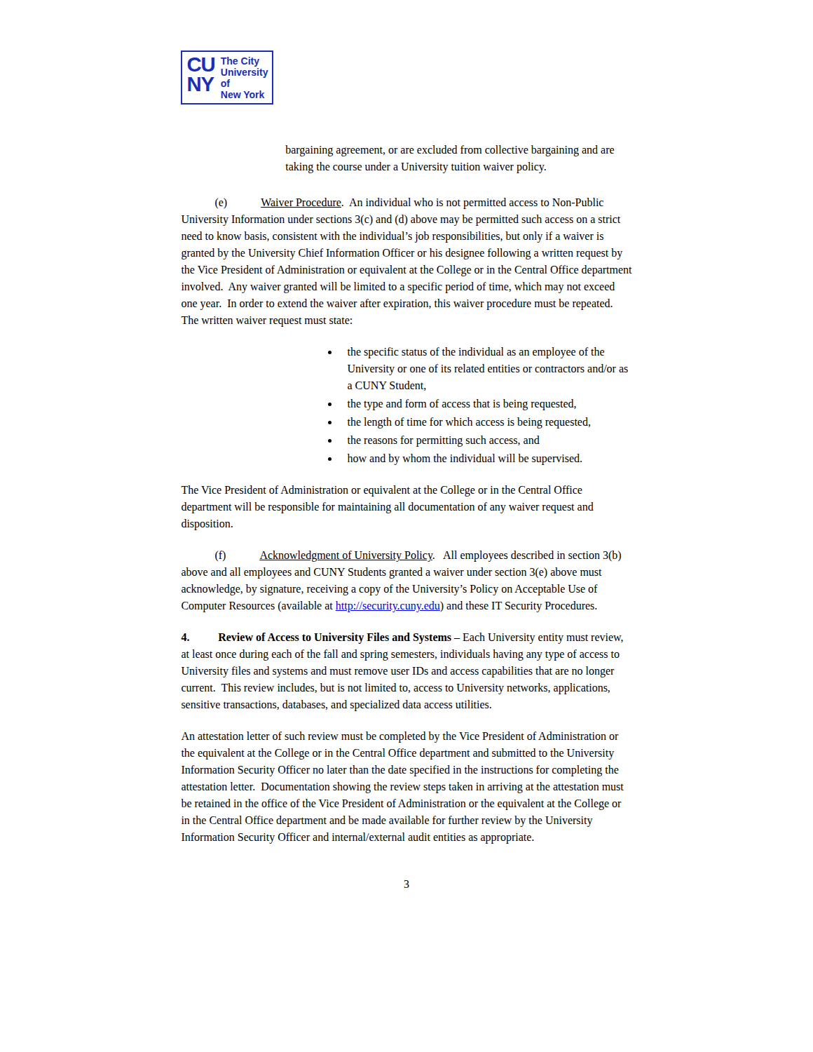CU
NY
The City
University
of
New York
bargaining agreement, or are excluded from collective bargaining and are taking the course under a University tuition waiver policy.
(e) Waiver Procedure. An individual who is not permitted access to Non-Public University Information under sections 3(c) and (d) above may be permitted such access on a strict need to know basis, consistent with the individual’s job responsibilities, but only if a waiver is granted by the University Chief Information Officer or his designee following a written request by the Vice President of Administration or equivalent at the College or in the Central Office department involved. Any waiver granted will be limited to a specific period of time, which may not exceed one year. In order to extend the waiver after expiration, this waiver procedure must be repeated. The written waiver request must state:
the specific status of the individual as an employee of the University or one of its related entities or contractors and/or as a CUNY Student,
the type and form of access that is being requested,
the length of time for which access is being requested,
the reasons for permitting such access, and
how and by whom the individual will be supervised.
The Vice President of Administration or equivalent at the College or in the Central Office department will be responsible for maintaining all documentation of any waiver request and disposition.
(f) Acknowledgment of University Policy. All employees described in section 3(b) above and all employees and CUNY Students granted a waiver under section 3(e) above must acknowledge, by signature, receiving a copy of the University’s Policy on Acceptable Use of Computer Resources (available at http://security.cuny.edu) and these IT Security Procedures.
4. Review of Access to University Files and Systems – Each University entity must review, at least once during each of the fall and spring semesters, individuals having any type of access to University files and systems and must remove user IDs and access capabilities that are no longer current. This review includes, but is not limited to, access to University networks, applications, sensitive transactions, databases, and specialized data access utilities.
An attestation letter of such review must be completed by the Vice President of Administration or the equivalent at the College or in the Central Office department and submitted to the University Information Security Officer no later than the date specified in the instructions for completing the attestation letter. Documentation showing the review steps taken in arriving at the attestation must be retained in the office of the Vice President of Administration or the equivalent at the College or in the Central Office department and be made available for further review by the University Information Security Officer and internal/external audit entities as appropriate.
3